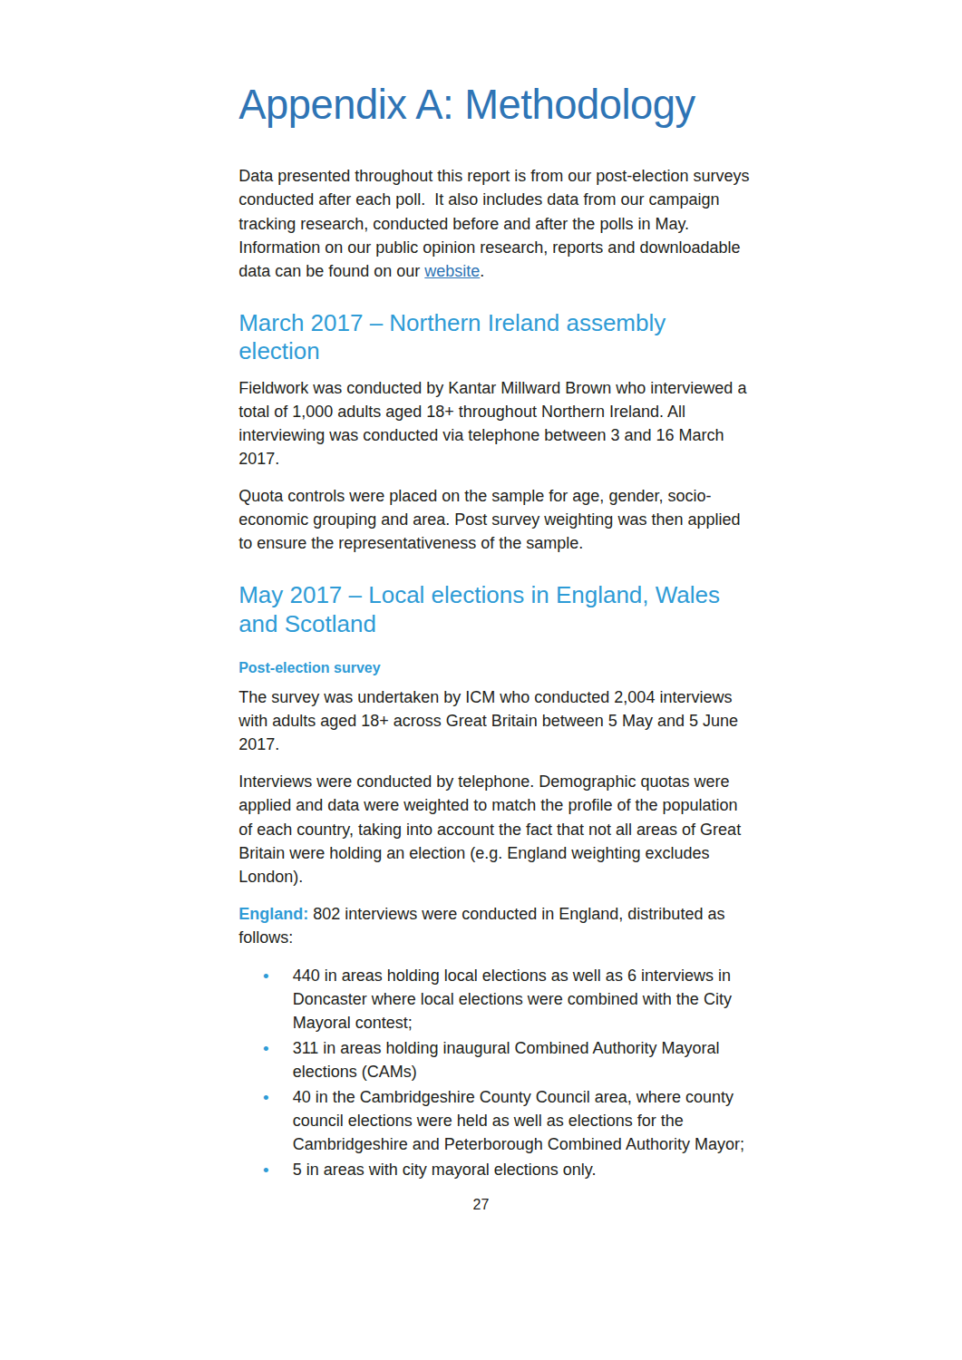Appendix A: Methodology
Data presented throughout this report is from our post-election surveys conducted after each poll. It also includes data from our campaign tracking research, conducted before and after the polls in May. Information on our public opinion research, reports and downloadable data can be found on our website.
March 2017 – Northern Ireland assembly election
Fieldwork was conducted by Kantar Millward Brown who interviewed a total of 1,000 adults aged 18+ throughout Northern Ireland. All interviewing was conducted via telephone between 3 and 16 March 2017.
Quota controls were placed on the sample for age, gender, socio-economic grouping and area. Post survey weighting was then applied to ensure the representativeness of the sample.
May 2017 – Local elections in England, Wales and Scotland
Post-election survey
The survey was undertaken by ICM who conducted 2,004 interviews with adults aged 18+ across Great Britain between 5 May and 5 June 2017.
Interviews were conducted by telephone. Demographic quotas were applied and data were weighted to match the profile of the population of each country, taking into account the fact that not all areas of Great Britain were holding an election (e.g. England weighting excludes London).
England: 802 interviews were conducted in England, distributed as follows:
440 in areas holding local elections as well as 6 interviews in Doncaster where local elections were combined with the City Mayoral contest;
311 in areas holding inaugural Combined Authority Mayoral elections (CAMs)
40 in the Cambridgeshire County Council area, where county council elections were held as well as elections for the Cambridgeshire and Peterborough Combined Authority Mayor;
5 in areas with city mayoral elections only.
27